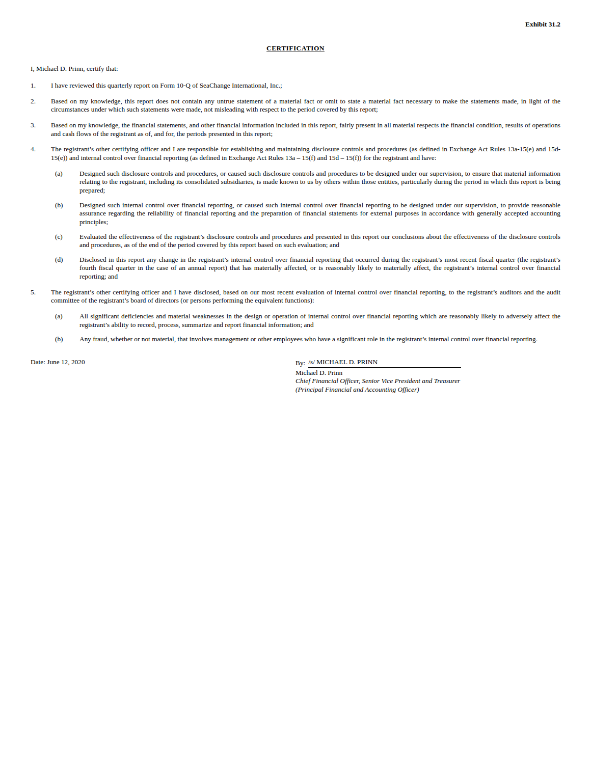Exhibit 31.2
CERTIFICATION
I, Michael D. Prinn, certify that:
1.
I have reviewed this quarterly report on Form 10-Q of SeaChange International, Inc.;
2.
Based on my knowledge, this report does not contain any untrue statement of a material fact or omit to state a material fact necessary to make the statements made, in light of the circumstances under which such statements were made, not misleading with respect to the period covered by this report;
3.
Based on my knowledge, the financial statements, and other financial information included in this report, fairly present in all material respects the financial condition, results of operations and cash flows of the registrant as of, and for, the periods presented in this report;
4.
The registrant’s other certifying officer and I are responsible for establishing and maintaining disclosure controls and procedures (as defined in Exchange Act Rules 13a-15(e) and 15d-15(e)) and internal control over financial reporting (as defined in Exchange Act Rules 13a – 15(f) and 15d – 15(f)) for the registrant and have:
(a)
Designed such disclosure controls and procedures, or caused such disclosure controls and procedures to be designed under our supervision, to ensure that material information relating to the registrant, including its consolidated subsidiaries, is made known to us by others within those entities, particularly during the period in which this report is being prepared;
(b)
Designed such internal control over financial reporting, or caused such internal control over financial reporting to be designed under our supervision, to provide reasonable assurance regarding the reliability of financial reporting and the preparation of financial statements for external purposes in accordance with generally accepted accounting principles;
(c)
Evaluated the effectiveness of the registrant’s disclosure controls and procedures and presented in this report our conclusions about the effectiveness of the disclosure controls and procedures, as of the end of the period covered by this report based on such evaluation; and
(d)
Disclosed in this report any change in the registrant’s internal control over financial reporting that occurred during the registrant’s most recent fiscal quarter (the registrant’s fourth fiscal quarter in the case of an annual report) that has materially affected, or is reasonably likely to materially affect, the registrant’s internal control over financial reporting; and
5.
The registrant’s other certifying officer and I have disclosed, based on our most recent evaluation of internal control over financial reporting, to the registrant’s auditors and the audit committee of the registrant’s board of directors (or persons performing the equivalent functions):
(a)
All significant deficiencies and material weaknesses in the design or operation of internal control over financial reporting which are reasonably likely to adversely affect the registrant’s ability to record, process, summarize and report financial information; and
(b)
Any fraud, whether or not material, that involves management or other employees who have a significant role in the registrant’s internal control over financial reporting.
Date: June 12, 2020
By:
/s/ MICHAEL D. PRINN
Michael D. Prinn
Chief Financial Officer, Senior Vice President and Treasurer
(Principal Financial and Accounting Officer)